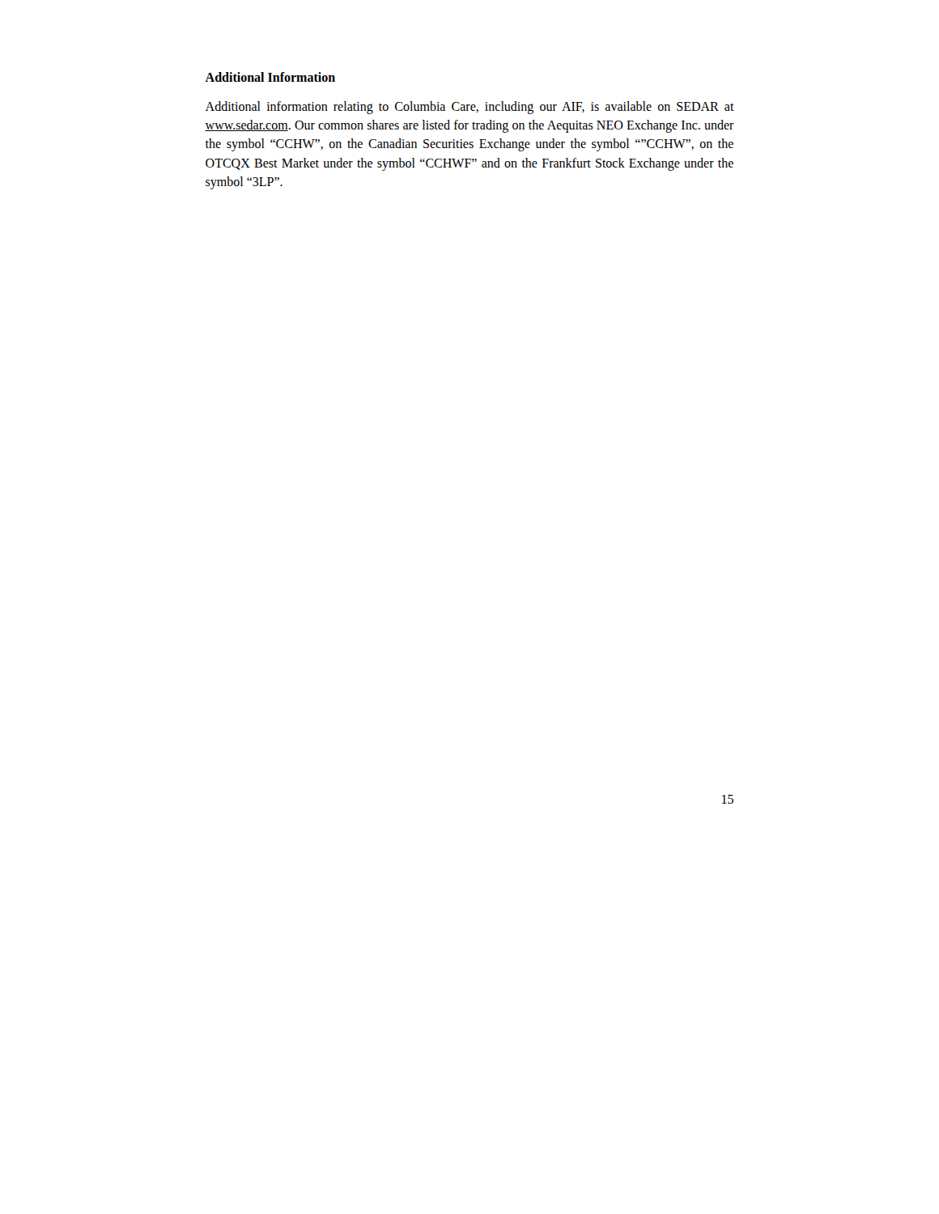Additional Information
Additional information relating to Columbia Care, including our AIF, is available on SEDAR at www.sedar.com. Our common shares are listed for trading on the Aequitas NEO Exchange Inc. under the symbol “CCHW”, on the Canadian Securities Exchange under the symbol “”CCHW”, on the OTCQX Best Market under the symbol “CCHWF” and on the Frankfurt Stock Exchange under the symbol “3LP”.
15